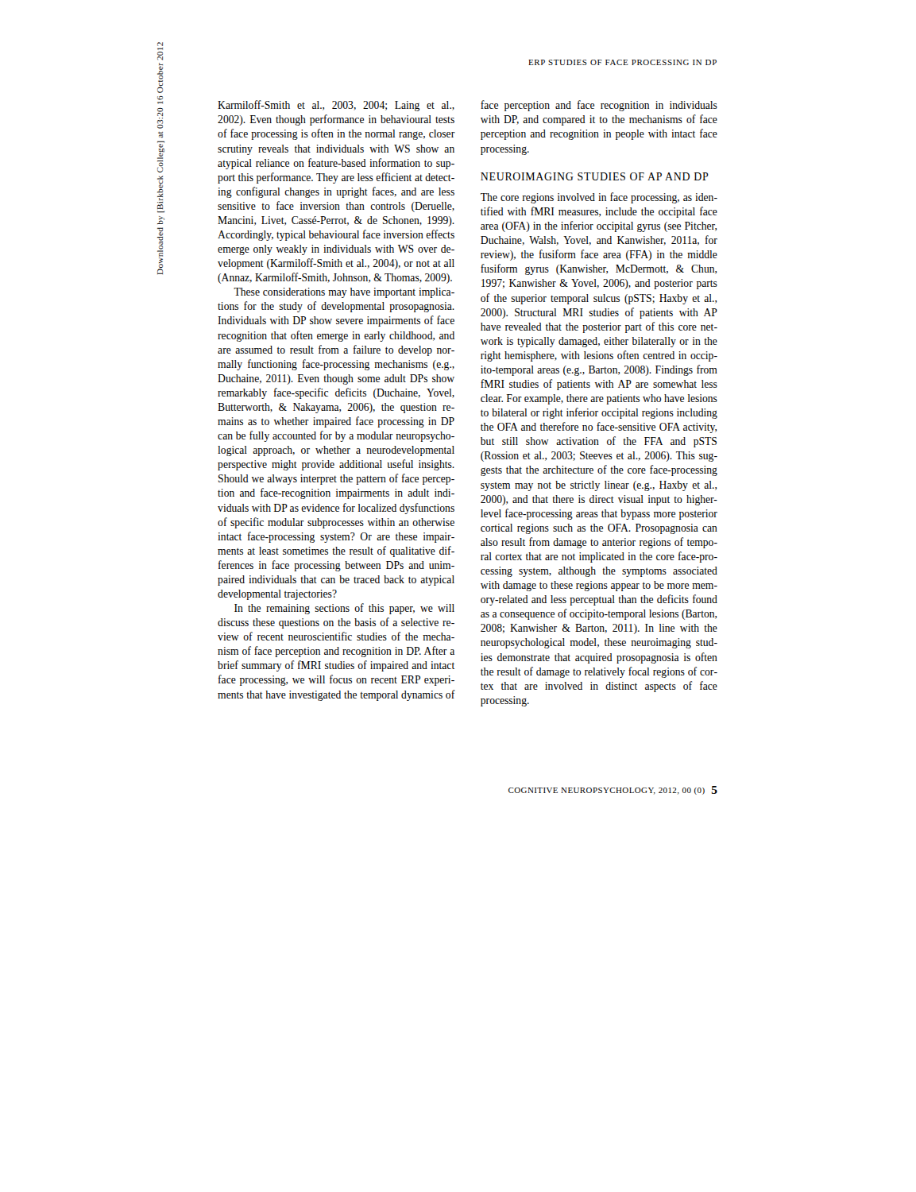Downloaded by [Birkbeck College] at 03:20 16 October 2012
ERP studies of face processing in DP
Karmiloff-Smith et al., 2003, 2004; Laing et al., 2002). Even though performance in behavioural tests of face processing is often in the normal range, closer scrutiny reveals that individuals with WS show an atypical reliance on feature-based information to support this performance. They are less efficient at detecting configural changes in upright faces, and are less sensitive to face inversion than controls (Deruelle, Mancini, Livet, Cassé-Perrot, & de Schonen, 1999). Accordingly, typical behavioural face inversion effects emerge only weakly in individuals with WS over development (Karmiloff-Smith et al., 2004), or not at all (Annaz, Karmiloff-Smith, Johnson, & Thomas, 2009).
These considerations may have important implications for the study of developmental prosopagnosia. Individuals with DP show severe impairments of face recognition that often emerge in early childhood, and are assumed to result from a failure to develop normally functioning face-processing mechanisms (e.g., Duchaine, 2011). Even though some adult DPs show remarkably face-specific deficits (Duchaine, Yovel, Butterworth, & Nakayama, 2006), the question remains as to whether impaired face processing in DP can be fully accounted for by a modular neuropsychological approach, or whether a neurodevelopmental perspective might provide additional useful insights. Should we always interpret the pattern of face perception and face-recognition impairments in adult individuals with DP as evidence for localized dysfunctions of specific modular subprocesses within an otherwise intact face-processing system? Or are these impairments at least sometimes the result of qualitative differences in face processing between DPs and unimpaired individuals that can be traced back to atypical developmental trajectories?
In the remaining sections of this paper, we will discuss these questions on the basis of a selective review of recent neuroscientific studies of the mechanism of face perception and recognition in DP. After a brief summary of fMRI studies of impaired and intact face processing, we will focus on recent ERP experiments that have investigated the temporal dynamics of face perception and face recognition in individuals with DP, and compared it to the mechanisms of face perception and recognition in people with intact face processing.
Neuroimaging studies of AP and DP
The core regions involved in face processing, as identified with fMRI measures, include the occipital face area (OFA) in the inferior occipital gyrus (see Pitcher, Duchaine, Walsh, Yovel, and Kanwisher, 2011a, for review), the fusiform face area (FFA) in the middle fusiform gyrus (Kanwisher, McDermott, & Chun, 1997; Kanwisher & Yovel, 2006), and posterior parts of the superior temporal sulcus (pSTS; Haxby et al., 2000). Structural MRI studies of patients with AP have revealed that the posterior part of this core network is typically damaged, either bilaterally or in the right hemisphere, with lesions often centred in occipito-temporal areas (e.g., Barton, 2008). Findings from fMRI studies of patients with AP are somewhat less clear. For example, there are patients who have lesions to bilateral or right inferior occipital regions including the OFA and therefore no face-sensitive OFA activity, but still show activation of the FFA and pSTS (Rossion et al., 2003; Steeves et al., 2006). This suggests that the architecture of the core face-processing system may not be strictly linear (e.g., Haxby et al., 2000), and that there is direct visual input to higher-level face-processing areas that bypass more posterior cortical regions such as the OFA. Prosopagnosia can also result from damage to anterior regions of temporal cortex that are not implicated in the core face-processing system, although the symptoms associated with damage to these regions appear to be more memory-related and less perceptual than the deficits found as a consequence of occipito-temporal lesions (Barton, 2008; Kanwisher & Barton, 2011). In line with the neuropsychological model, these neuroimaging studies demonstrate that acquired prosopagnosia is often the result of damage to relatively focal regions of cortex that are involved in distinct aspects of face processing.
Cognitive Neuropsychology, 2012, 00 (0)5